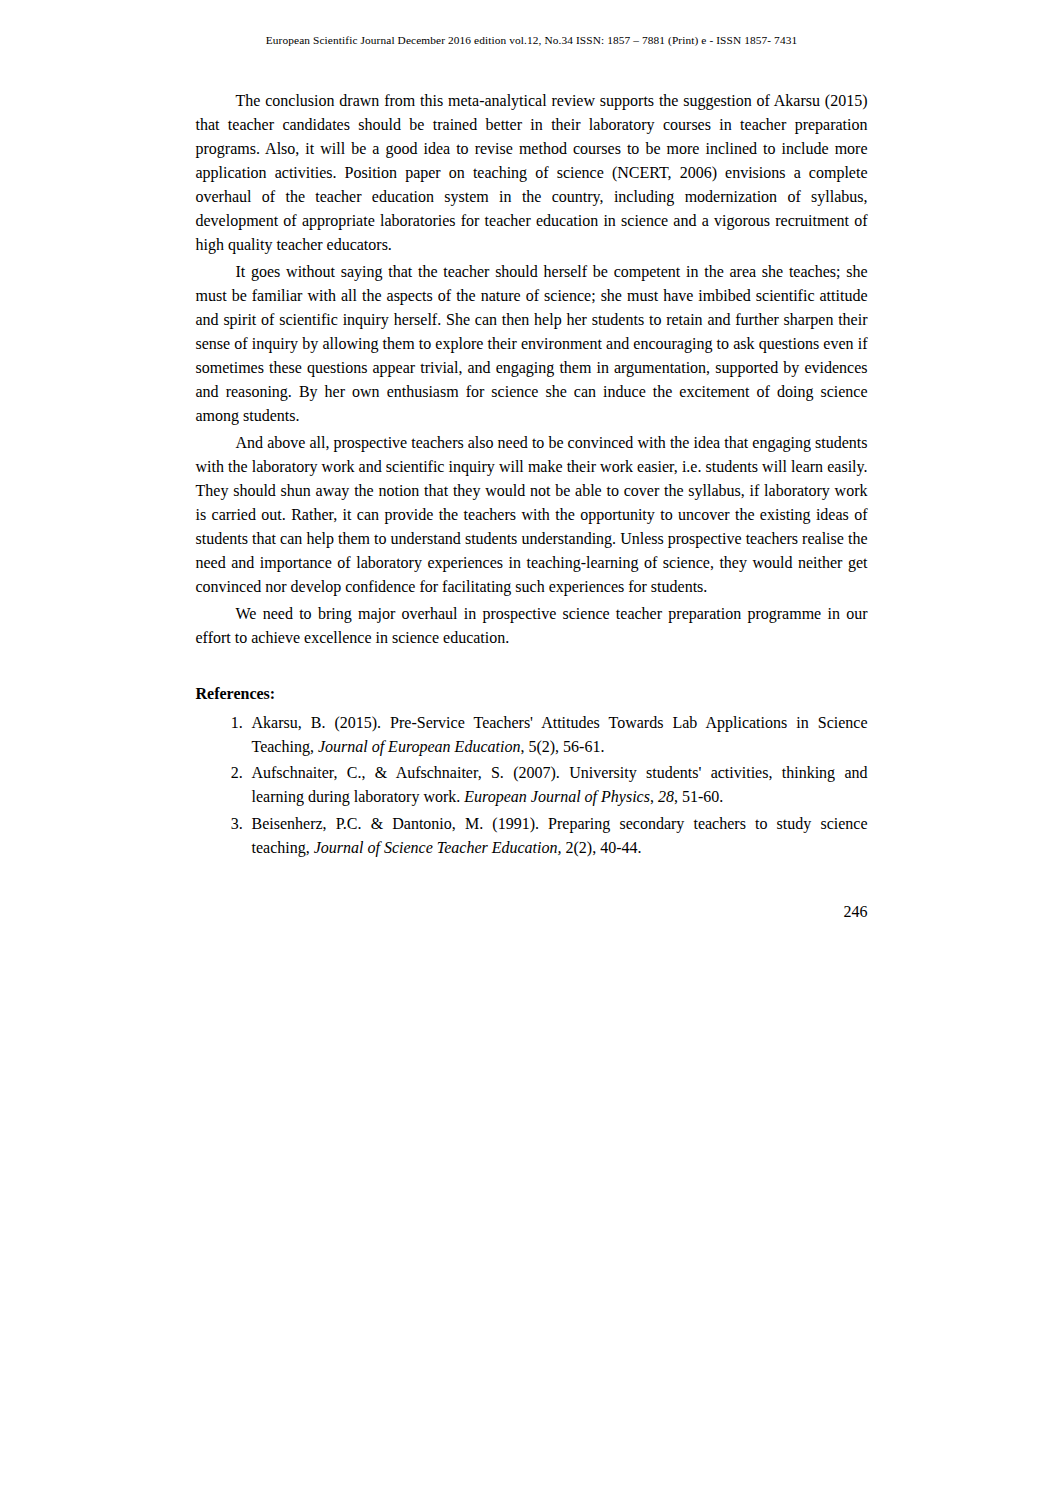European Scientific Journal December 2016 edition vol.12, No.34 ISSN: 1857 – 7881 (Print) e - ISSN 1857- 7431
The conclusion drawn from this meta-analytical review supports the suggestion of Akarsu (2015) that teacher candidates should be trained better in their laboratory courses in teacher preparation programs. Also, it will be a good idea to revise method courses to be more inclined to include more application activities. Position paper on teaching of science (NCERT, 2006) envisions a complete overhaul of the teacher education system in the country, including modernization of syllabus, development of appropriate laboratories for teacher education in science and a vigorous recruitment of high quality teacher educators.
It goes without saying that the teacher should herself be competent in the area she teaches; she must be familiar with all the aspects of the nature of science; she must have imbibed scientific attitude and spirit of scientific inquiry herself. She can then help her students to retain and further sharpen their sense of inquiry by allowing them to explore their environment and encouraging to ask questions even if sometimes these questions appear trivial, and engaging them in argumentation, supported by evidences and reasoning. By her own enthusiasm for science she can induce the excitement of doing science among students.
And above all, prospective teachers also need to be convinced with the idea that engaging students with the laboratory work and scientific inquiry will make their work easier, i.e. students will learn easily. They should shun away the notion that they would not be able to cover the syllabus, if laboratory work is carried out. Rather, it can provide the teachers with the opportunity to uncover the existing ideas of students that can help them to understand students understanding. Unless prospective teachers realise the need and importance of laboratory experiences in teaching-learning of science, they would neither get convinced nor develop confidence for facilitating such experiences for students.
We need to bring major overhaul in prospective science teacher preparation programme in our effort to achieve excellence in science education.
References:
Akarsu, B. (2015). Pre-Service Teachers' Attitudes Towards Lab Applications in Science Teaching, Journal of European Education, 5(2), 56-61.
Aufschnaiter, C., & Aufschnaiter, S. (2007). University students' activities, thinking and learning during laboratory work. European Journal of Physics, 28, 51-60.
Beisenherz, P.C. & Dantonio, M. (1991). Preparing secondary teachers to study science teaching, Journal of Science Teacher Education, 2(2), 40-44.
246